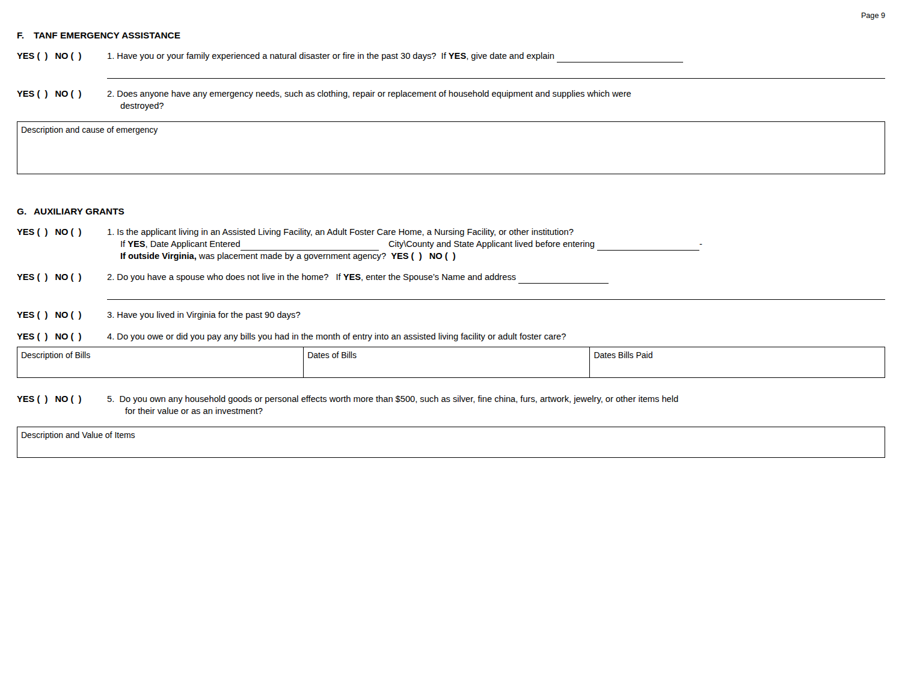Page 9
F. TANF EMERGENCY ASSISTANCE
YES ( ) NO ( )
1. Have you or your family experienced a natural disaster or fire in the past 30 days? If YES, give date and explain
YES ( ) NO ( )
2. Does anyone have any emergency needs, such as clothing, repair or replacement of household equipment and supplies which were
destroyed?
| Description and cause of emergency |
G. AUXILIARY GRANTS
YES ( ) NO ( )
1. Is the applicant living in an Assisted Living Facility, an Adult Foster Care Home, a Nursing Facility, or other institution?
If YES, Date Applicant Entered City\County and State Applicant lived before entering -
If outside Virginia, was placement made by a government agency? YES ( ) NO ( )
YES ( ) NO ( )
2. Do you have a spouse who does not live in the home? If YES, enter the Spouse’s Name and address
YES ( ) NO ( )
3. Have you lived in Virginia for the past 90 days?
YES ( ) NO ( )
4. Do you owe or did you pay any bills you had in the month of entry into an assisted living facility or adult foster care?
| Description of Bills | Dates of Bills | Dates Bills Paid |
YES ( ) NO ( )
5. Do you own any household goods or personal effects worth more than $500, such as silver, fine china, furs, artwork, jewelry, or other items held
for their value or as an investment?
| Description and Value of Items |